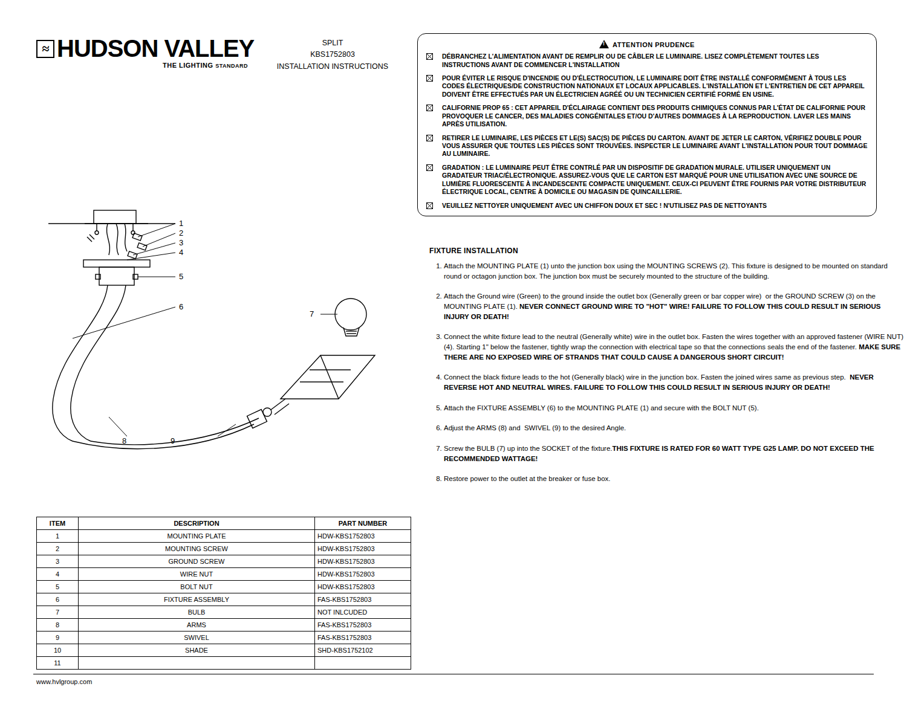≈HUDSON VALLEY
THE LIGHTING STANDARD
SPLIT
KBS1752803
INSTALLATION INSTRUCTIONS
ATTENTION PRUDENCE
DÉBRANCHEZ L'ALIMENTATION AVANT DE REMPLIR OU DE CÂBLER LE LUMINAIRE. LISEZ COMPLÈTEMENT TOUTES LES INSTRUCTIONS AVANT DE COMMENCER L'INSTALLATION
POUR ÉVITER LE RISQUE D'INCENDIE OU D'ÉLECTROCUTION, LE LUMINAIRE DOIT ÊTRE INSTALLÉ CONFORMÉMENT À TOUS LES CODES ÉLECTRIQUES/DE CONSTRUCTION NATIONAUX ET LOCAUX APPLICABLES. L'INSTALLATION ET L'ENTRETIEN DE CET APPAREIL DOIVENT ÊTRE EFFECTUÉS PAR UN ÉLECTRICIEN AGRÉÉ OU UN TECHNICIEN CERTIFIÉ FORMÉ EN USINE.
CALIFORNIE PROP 65 : CET APPAREIL D'ÉCLAIRAGE CONTIENT DES PRODUITS CHIMIQUES CONNUS PAR L'ÉTAT DE CALIFORNIE POUR PROVOQUER LE CANCER, DES MALADIES CONGÉNITALES ET/OU D'AUTRES DOMMAGES À LA REPRODUCTION. LAVER LES MAINS APRÈS UTILISATION.
RETIRER LE LUMINAIRE, LES PIÈCES ET LE(S) SAC(S) DE PIÈCES DU CARTON. AVANT DE JETER LE CARTON, VÉRIFIEZ DOUBLE POUR VOUS ASSURER QUE TOUTES LES PIÈCES SONT TROUVÉES. INSPECTER LE LUMINAIRE AVANT L'INSTALLATION POUR TOUT DOMMAGE AU LUMINAIRE.
GRADATION : LE LUMINAIRE PEUT ÊTRE CONTRLÉ PAR UN DISPOSITIF DE GRADATION MURALE. UTILISER UNIQUEMENT UN GRADATEUR TRIAC/ÉLECTRONIQUE. ASSUREZ-VOUS QUE LE CARTON EST MARQUÉ POUR UNE UTILISATION AVEC UNE SOURCE DE LUMIÈRE FLUORESCENTE À INCANDESCENTE COMPACTE UNIQUEMENT. CEUX-CI PEUVENT ÊTRE FOURNIS PAR VOTRE DISTRIBUTEUR ÉLECTRIQUE LOCAL, CENTRE À DOMICILE OU MAGASIN DE QUINCAILLERIE.
VEUILLEZ NETTOYER UNIQUEMENT AVEC UN CHIFFON DOUX ET SEC ! N'UTILISEZ PAS DE NETTOYANTS
FIXTURE INSTALLATION
Attach the MOUNTING PLATE (1) unto the junction box using the MOUNTING SCREWS (2). This fixture is designed to be mounted on standard round or octagon junction box. The junction box must be securely mounted to the structure of the building.
Attach the Ground wire (Green) to the ground inside the outlet box (Generally green or bar copper wire) or the GROUND SCREW (3) on the MOUNTING PLATE (1). NEVER CONNECT GROUND WIRE TO "HOT" WIRE! FAILURE TO FOLLOW THIS COULD RESULT IN SERIOUS INJURY OR DEATH!
Connect the white fixture lead to the neutral (Generally white) wire in the outlet box. Fasten the wires together with an approved fastener (WIRE NUT) (4). Starting 1" below the fastener, tightly wrap the connection with electrical tape so that the connections seals the end of the fastener. MAKE SURE THERE ARE NO EXPOSED WIRE OF STRANDS THAT COULD CAUSE A DANGEROUS SHORT CIRCUIT!
Connect the black fixture leads to the hot (Generally black) wire in the junction box. Fasten the joined wires same as previous step. NEVER REVERSE HOT AND NEUTRAL WIRES. FAILURE TO FOLLOW THIS COULD RESULT IN SERIOUS INJURY OR DEATH!
Attach the FIXTURE ASSEMBLY (6) to the MOUNTING PLATE (1) and secure with the BOLT NUT (5).
Adjust the ARMS (8) and SWIVEL (9) to the desired Angle.
Screw the BULB (7) up into the SOCKET of the fixture.THIS FIXTURE IS RATED FOR 60 WATT TYPE G25 LAMP. DO NOT EXCEED THE RECOMMENDED WATTAGE!
Restore power to the outlet at the breaker or fuse box.
1 2 3 4 5 6 7 8 9
| ITEM | DESCRIPTION | PART NUMBER |
| --- | --- | --- |
| 1 | MOUNTING PLATE | HDW-KBS1752803 |
| 2 | MOUNTING SCREW | HDW-KBS1752803 |
| 3 | GROUND SCREW | HDW-KBS1752803 |
| 4 | WIRE NUT | HDW-KBS1752803 |
| 5 | BOLT NUT | HDW-KBS1752803 |
| 6 | FIXTURE ASSEMBLY | FAS-KBS1752803 |
| 7 | BULB | NOT INLCUDED |
| 8 | ARMS | FAS-KBS1752803 |
| 9 | SWIVEL | FAS-KBS1752803 |
| 10 | SHADE | SHD-KBS1752102 |
| 11 | | |
www.hvlgroup.com